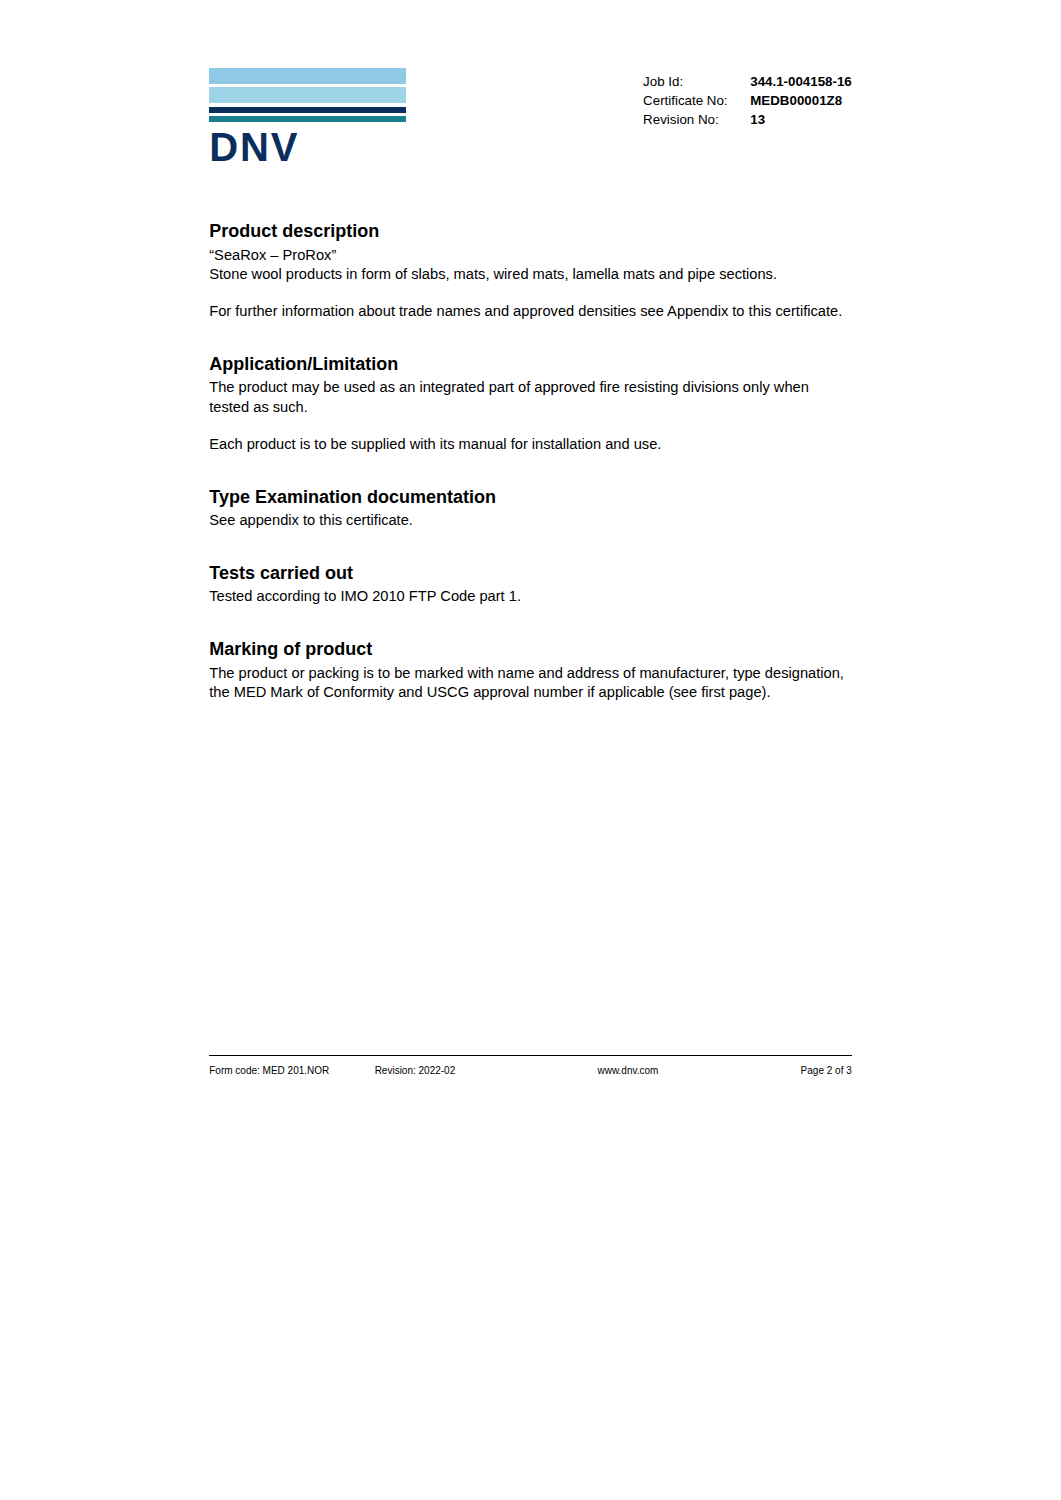DNV
| Job Id: | 344.1-004158-16 |
| Certificate No: | MEDB00001Z8 |
| Revision No: | 13 |
Product description
“SeaRox – ProRox”
Stone wool products in form of slabs, mats, wired mats, lamella mats and pipe sections.
For further information about trade names and approved densities see Appendix to this certificate.
Application/Limitation
The product may be used as an integrated part of approved fire resisting divisions only when tested as such.
Each product is to be supplied with its manual for installation and use.
Type Examination documentation
See appendix to this certificate.
Tests carried out
Tested according to IMO 2010 FTP Code part 1.
Marking of product
The product or packing is to be marked with name and address of manufacturer, type designation, the MED Mark of Conformity and USCG approval number if applicable (see first page).
Form code: MED 201.NOR
Revision: 2022-02
www.dnv.com
Page 2 of 3